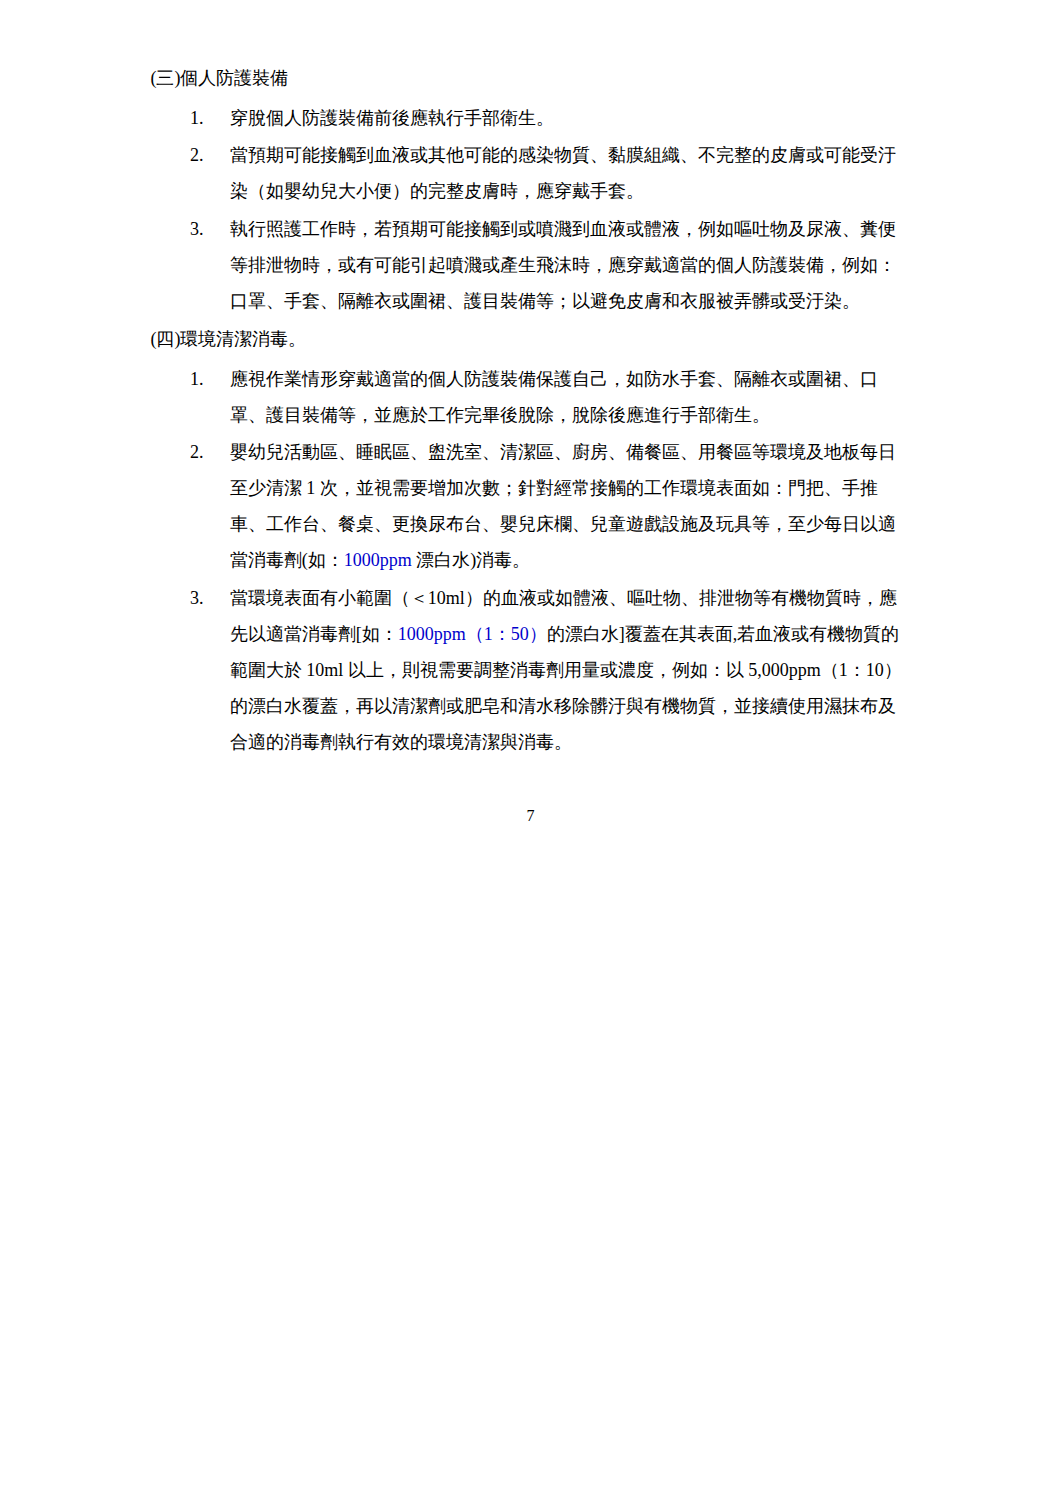(三)個人防護裝備
1. 穿脫個人防護裝備前後應執行手部衛生。
2. 當預期可能接觸到血液或其他可能的感染物質、黏膜組織、不完整的皮膚或可能受汙染（如嬰幼兒大小便）的完整皮膚時，應穿戴手套。
3. 執行照護工作時，若預期可能接觸到或噴濺到血液或體液，例如嘔吐物及尿液、糞便等排泄物時，或有可能引起噴濺或產生飛沫時，應穿戴適當的個人防護裝備，例如：口罩、手套、隔離衣或圍裙、護目裝備等；以避免皮膚和衣服被弄髒或受汙染。
(四)環境清潔消毒。
1. 應視作業情形穿戴適當的個人防護裝備保護自己，如防水手套、隔離衣或圍裙、口罩、護目裝備等，並應於工作完畢後脫除，脫除後應進行手部衛生。
2. 嬰幼兒活動區、睡眠區、盥洗室、清潔區、廚房、備餐區、用餐區等環境及地板每日至少清潔 1 次，並視需要增加次數；針對經常接觸的工作環境表面如：門把、手推車、工作台、餐桌、更換尿布台、嬰兒床欄、兒童遊戲設施及玩具等，至少每日以適當消毒劑(如：1000ppm 漂白水)消毒。
3. 當環境表面有小範圍（＜10ml）的血液或如體液、嘔吐物、排泄物等有機物質時，應先以適當消毒劑[如：1000ppm（1：50）的漂白水]覆蓋在其表面,若血液或有機物質的範圍大於 10ml 以上，則視需要調整消毒劑用量或濃度，例如：以 5,000ppm（1：10）的漂白水覆蓋，再以清潔劑或肥皂和清水移除髒汙與有機物質，並接續使用濕抹布及合適的消毒劑執行有效的環境清潔與消毒。
7